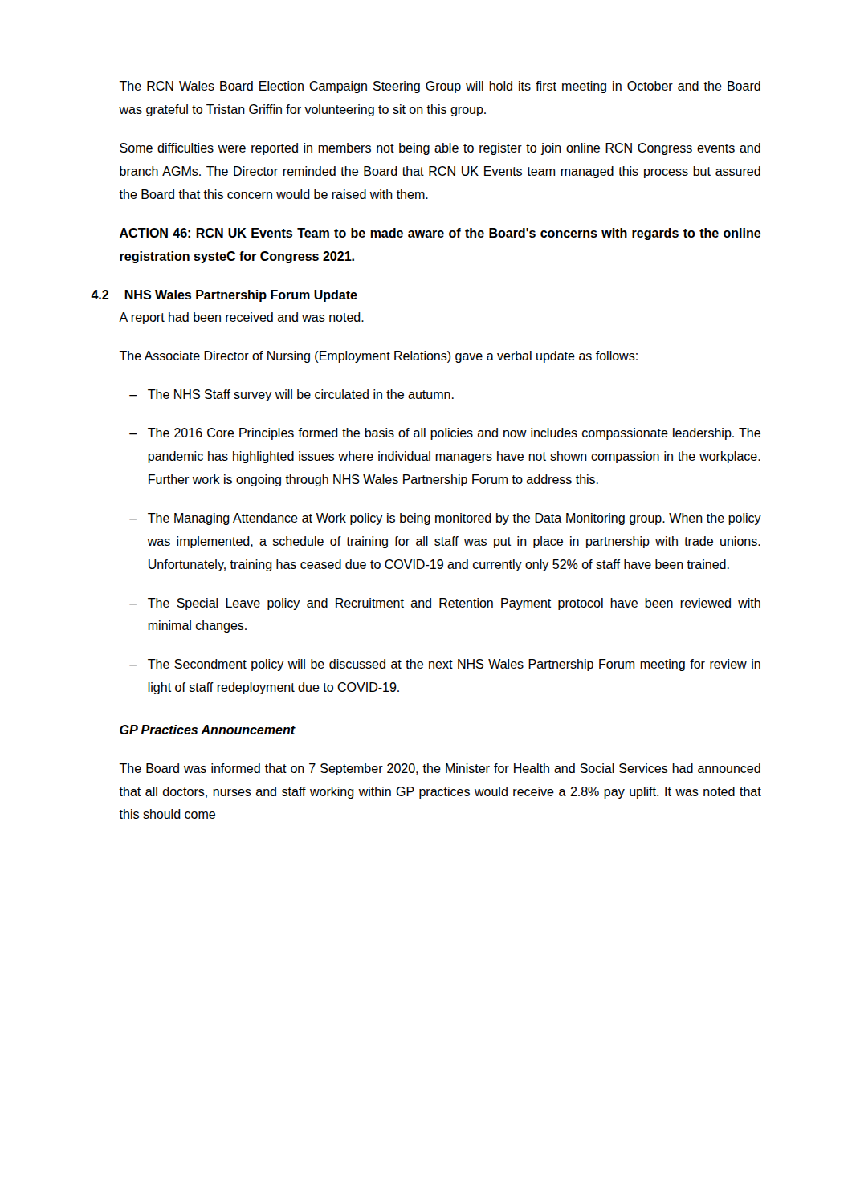The RCN Wales Board Election Campaign Steering Group will hold its first meeting in October and the Board was grateful to Tristan Griffin for volunteering to sit on this group.
Some difficulties were reported in members not being able to register to join online RCN Congress events and branch AGMs. The Director reminded the Board that RCN UK Events team managed this process but assured the Board that this concern would be raised with them.
ACTION 46: RCN UK Events Team to be made aware of the Board's concerns with regards to the online registration systeC for Congress 2021.
4.2 NHS Wales Partnership Forum Update
A report had been received and was noted.
The Associate Director of Nursing (Employment Relations) gave a verbal update as follows:
The NHS Staff survey will be circulated in the autumn.
The 2016 Core Principles formed the basis of all policies and now includes compassionate leadership. The pandemic has highlighted issues where individual managers have not shown compassion in the workplace. Further work is ongoing through NHS Wales Partnership Forum to address this.
The Managing Attendance at Work policy is being monitored by the Data Monitoring group. When the policy was implemented, a schedule of training for all staff was put in place in partnership with trade unions. Unfortunately, training has ceased due to COVID-19 and currently only 52% of staff have been trained.
The Special Leave policy and Recruitment and Retention Payment protocol have been reviewed with minimal changes.
The Secondment policy will be discussed at the next NHS Wales Partnership Forum meeting for review in light of staff redeployment due to COVID-19.
GP Practices Announcement
The Board was informed that on 7 September 2020, the Minister for Health and Social Services had announced that all doctors, nurses and staff working within GP practices would receive a 2.8% pay uplift. It was noted that this should come